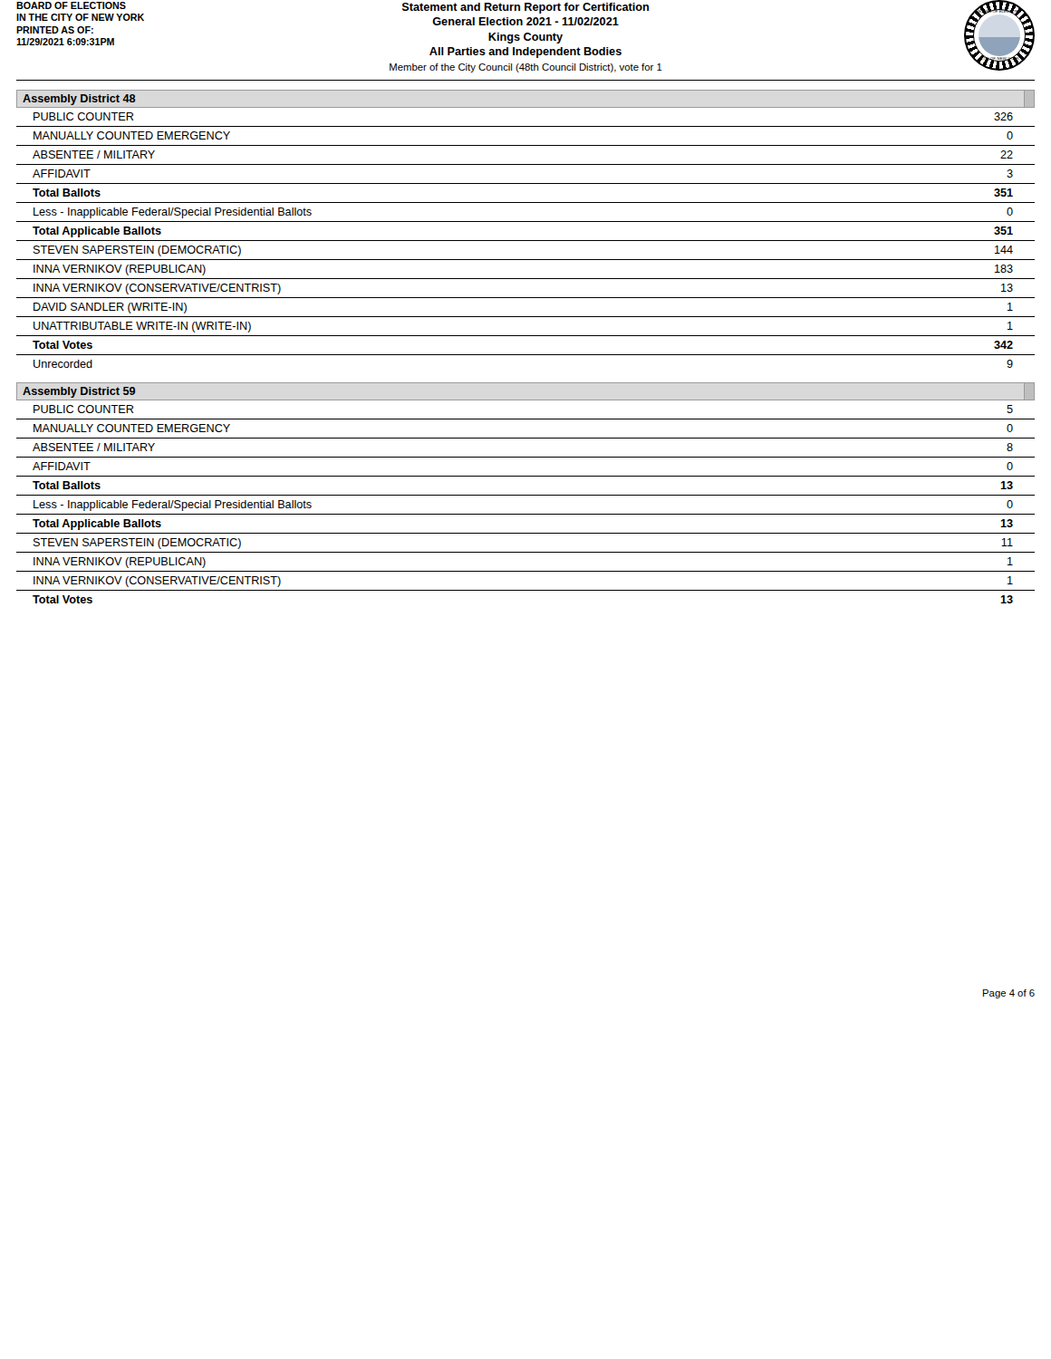BOARD OF ELECTIONS
IN THE CITY OF NEW YORK
PRINTED AS OF:
11/29/2021 6:09:31PM
Statement and Return Report for Certification
General Election 2021 - 11/02/2021
Kings County
All Parties and Independent Bodies
Member of the City Council (48th Council District), vote for 1
BOARD OF ELECTIONS
CITY OF NEW YORK
Assembly District 48
| PUBLIC COUNTER | 326 |
| MANUALLY COUNTED EMERGENCY | 0 |
| ABSENTEE / MILITARY | 22 |
| AFFIDAVIT | 3 |
| Total Ballots | 351 |
| Less - Inapplicable Federal/Special Presidential Ballots | 0 |
| Total Applicable Ballots | 351 |
| STEVEN SAPERSTEIN (DEMOCRATIC) | 144 |
| INNA VERNIKOV (REPUBLICAN) | 183 |
| INNA VERNIKOV (CONSERVATIVE/CENTRIST) | 13 |
| DAVID SANDLER (WRITE-IN) | 1 |
| UNATTRIBUTABLE WRITE-IN (WRITE-IN) | 1 |
| Total Votes | 342 |
| Unrecorded | 9 |
Assembly District 59
| PUBLIC COUNTER | 5 |
| MANUALLY COUNTED EMERGENCY | 0 |
| ABSENTEE / MILITARY | 8 |
| AFFIDAVIT | 0 |
| Total Ballots | 13 |
| Less - Inapplicable Federal/Special Presidential Ballots | 0 |
| Total Applicable Ballots | 13 |
| STEVEN SAPERSTEIN (DEMOCRATIC) | 11 |
| INNA VERNIKOV (REPUBLICAN) | 1 |
| INNA VERNIKOV (CONSERVATIVE/CENTRIST) | 1 |
| Total Votes | 13 |
Page 4 of 6